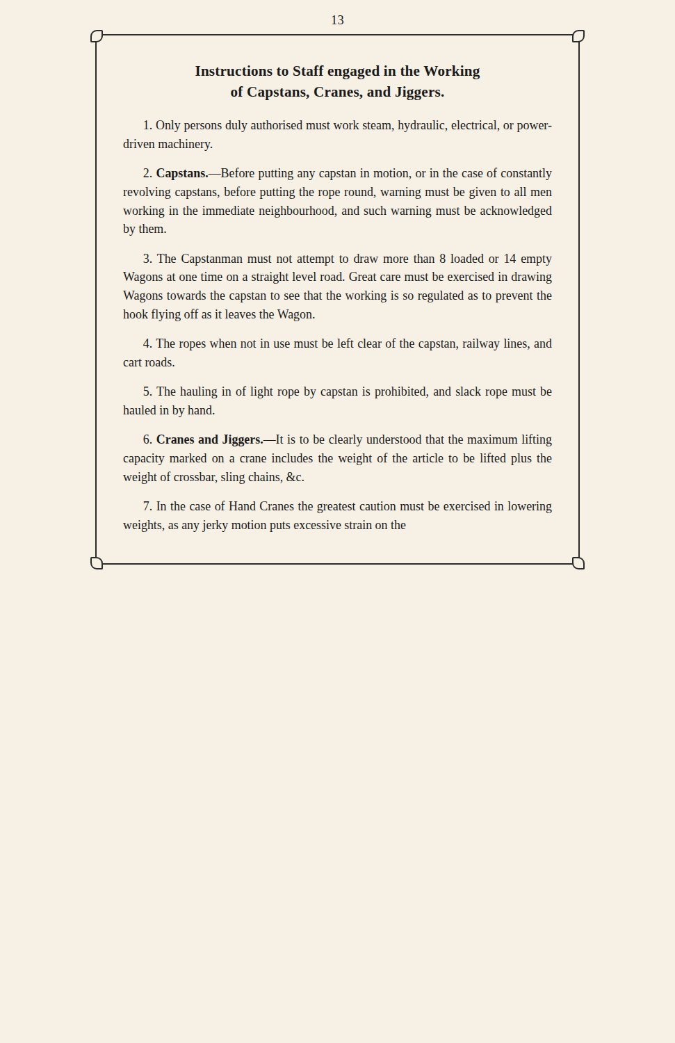13
Instructions to Staff engaged in the Working
of Capstans, Cranes, and Jiggers.
Only persons duly authorised must work steam, hydraulic, electrical, or power-driven machinery.
Capstans.—Before putting any capstan in motion, or in the case of constantly revolving capstans, before putting the rope round, warning must be given to all men working in the immediate neighbourhood, and such warning must be acknowledged by them.
The Capstanman must not attempt to draw more than 8 loaded or 14 empty Wagons at one time on a straight level road. Great care must be exercised in drawing Wagons towards the capstan to see that the working is so regulated as to prevent the hook flying off as it leaves the Wagon.
The ropes when not in use must be left clear of the capstan, railway lines, and cart roads.
The hauling in of light rope by capstan is prohibited, and slack rope must be hauled in by hand.
Cranes and Jiggers.—It is to be clearly understood that the maximum lifting capacity marked on a crane includes the weight of the article to be lifted plus the weight of crossbar, sling chains, &c.
In the case of Hand Cranes the greatest caution must be exercised in lowering weights, as any jerky motion puts excessive strain on the